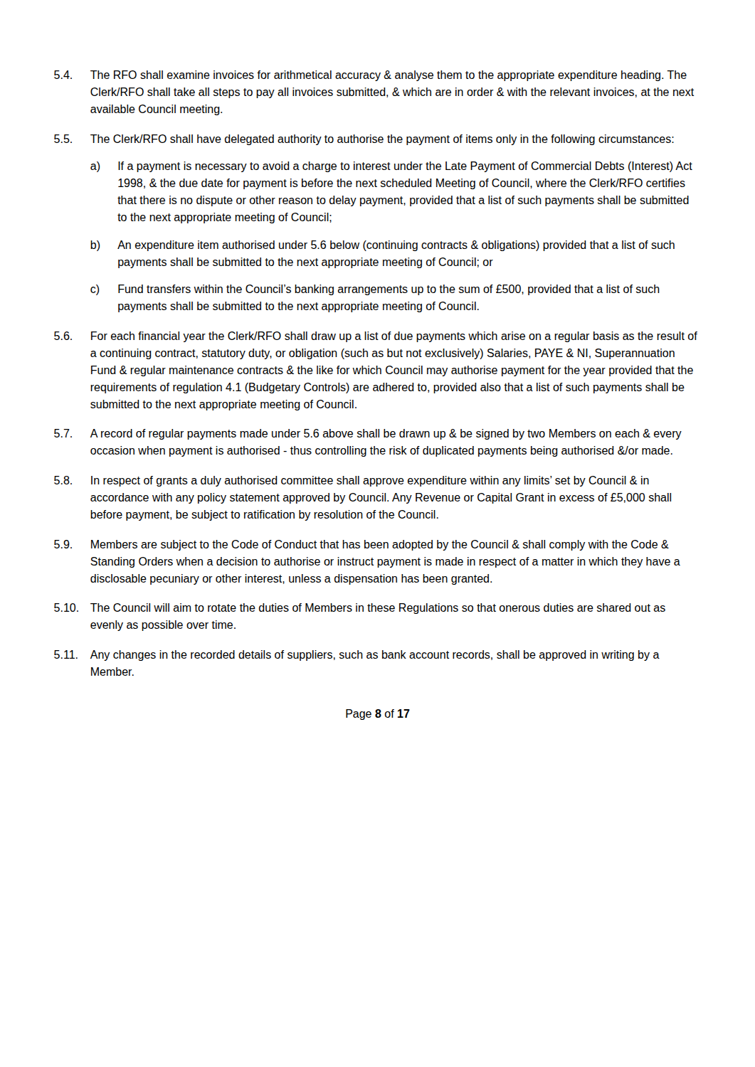5.4. The RFO shall examine invoices for arithmetical accuracy & analyse them to the appropriate expenditure heading. The Clerk/RFO shall take all steps to pay all invoices submitted, & which are in order & with the relevant invoices, at the next available Council meeting.
5.5. The Clerk/RFO shall have delegated authority to authorise the payment of items only in the following circumstances:
a) If a payment is necessary to avoid a charge to interest under the Late Payment of Commercial Debts (Interest) Act 1998, & the due date for payment is before the next scheduled Meeting of Council, where the Clerk/RFO certifies that there is no dispute or other reason to delay payment, provided that a list of such payments shall be submitted to the next appropriate meeting of Council;
b) An expenditure item authorised under 5.6 below (continuing contracts & obligations) provided that a list of such payments shall be submitted to the next appropriate meeting of Council; or
c) Fund transfers within the Council’s banking arrangements up to the sum of £500, provided that a list of such payments shall be submitted to the next appropriate meeting of Council.
5.6. For each financial year the Clerk/RFO shall draw up a list of due payments which arise on a regular basis as the result of a continuing contract, statutory duty, or obligation (such as but not exclusively) Salaries, PAYE & NI, Superannuation Fund & regular maintenance contracts & the like for which Council may authorise payment for the year provided that the requirements of regulation 4.1 (Budgetary Controls) are adhered to, provided also that a list of such payments shall be submitted to the next appropriate meeting of Council.
5.7. A record of regular payments made under 5.6 above shall be drawn up & be signed by two Members on each & every occasion when payment is authorised - thus controlling the risk of duplicated payments being authorised &/or made.
5.8. In respect of grants a duly authorised committee shall approve expenditure within any limits’ set by Council & in accordance with any policy statement approved by Council. Any Revenue or Capital Grant in excess of £5,000 shall before payment, be subject to ratification by resolution of the Council.
5.9. Members are subject to the Code of Conduct that has been adopted by the Council & shall comply with the Code & Standing Orders when a decision to authorise or instruct payment is made in respect of a matter in which they have a disclosable pecuniary or other interest, unless a dispensation has been granted.
5.10. The Council will aim to rotate the duties of Members in these Regulations so that onerous duties are shared out as evenly as possible over time.
5.11. Any changes in the recorded details of suppliers, such as bank account records, shall be approved in writing by a Member.
Page 8 of 17